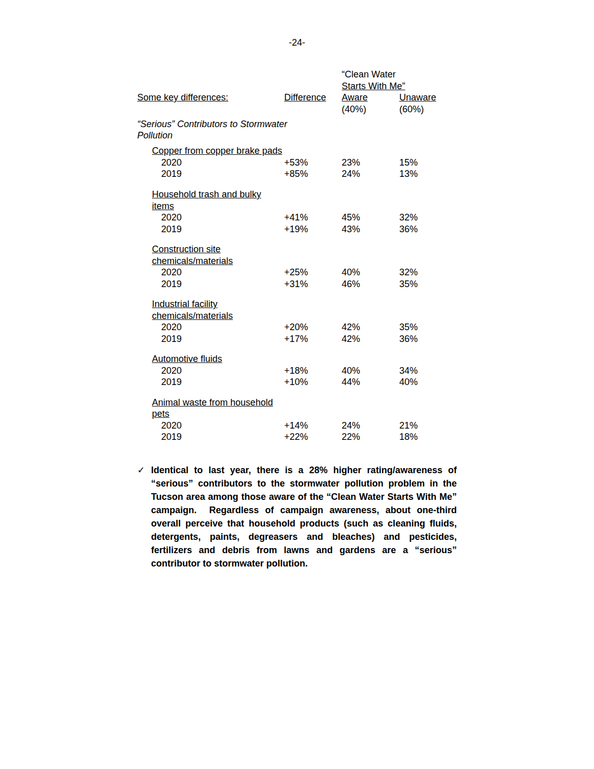-24-
| | | “Clean Water |
| | | Starts With Me” |
| Some key differences: | Difference | Aware | Unaware |
| | | (40%) | (60%) |
| “Serious” Contributors to Stormwater Pollution |
| Copper from copper brake pads | | | |
| 2020 | +53% | 23% | 15% |
| 2019 | +85% | 24% | 13% |
| Household trash and bulky items | | | |
| 2020 | +41% | 45% | 32% |
| 2019 | +19% | 43% | 36% |
| Construction site chemicals/materials | | | |
| 2020 | +25% | 40% | 32% |
| 2019 | +31% | 46% | 35% |
| Industrial facility chemicals/materials | | | |
| 2020 | +20% | 42% | 35% |
| 2019 | +17% | 42% | 36% |
| Automotive fluids | | | |
| 2020 | +18% | 40% | 34% |
| 2019 | +10% | 44% | 40% |
| Animal waste from household pets | | | |
| 2020 | +14% | 24% | 21% |
| 2019 | +22% | 22% | 18% |
✓
Identical to last year, there is a 28% higher rating/awareness of “serious” contributors to the stormwater pollution problem in the Tucson area among those aware of the “Clean Water Starts With Me” campaign. Regardless of campaign awareness, about one-third overall perceive that household products (such as cleaning fluids, detergents, paints, degreasers and bleaches) and pesticides, fertilizers and debris from lawns and gardens are a “serious” contributor to stormwater pollution.